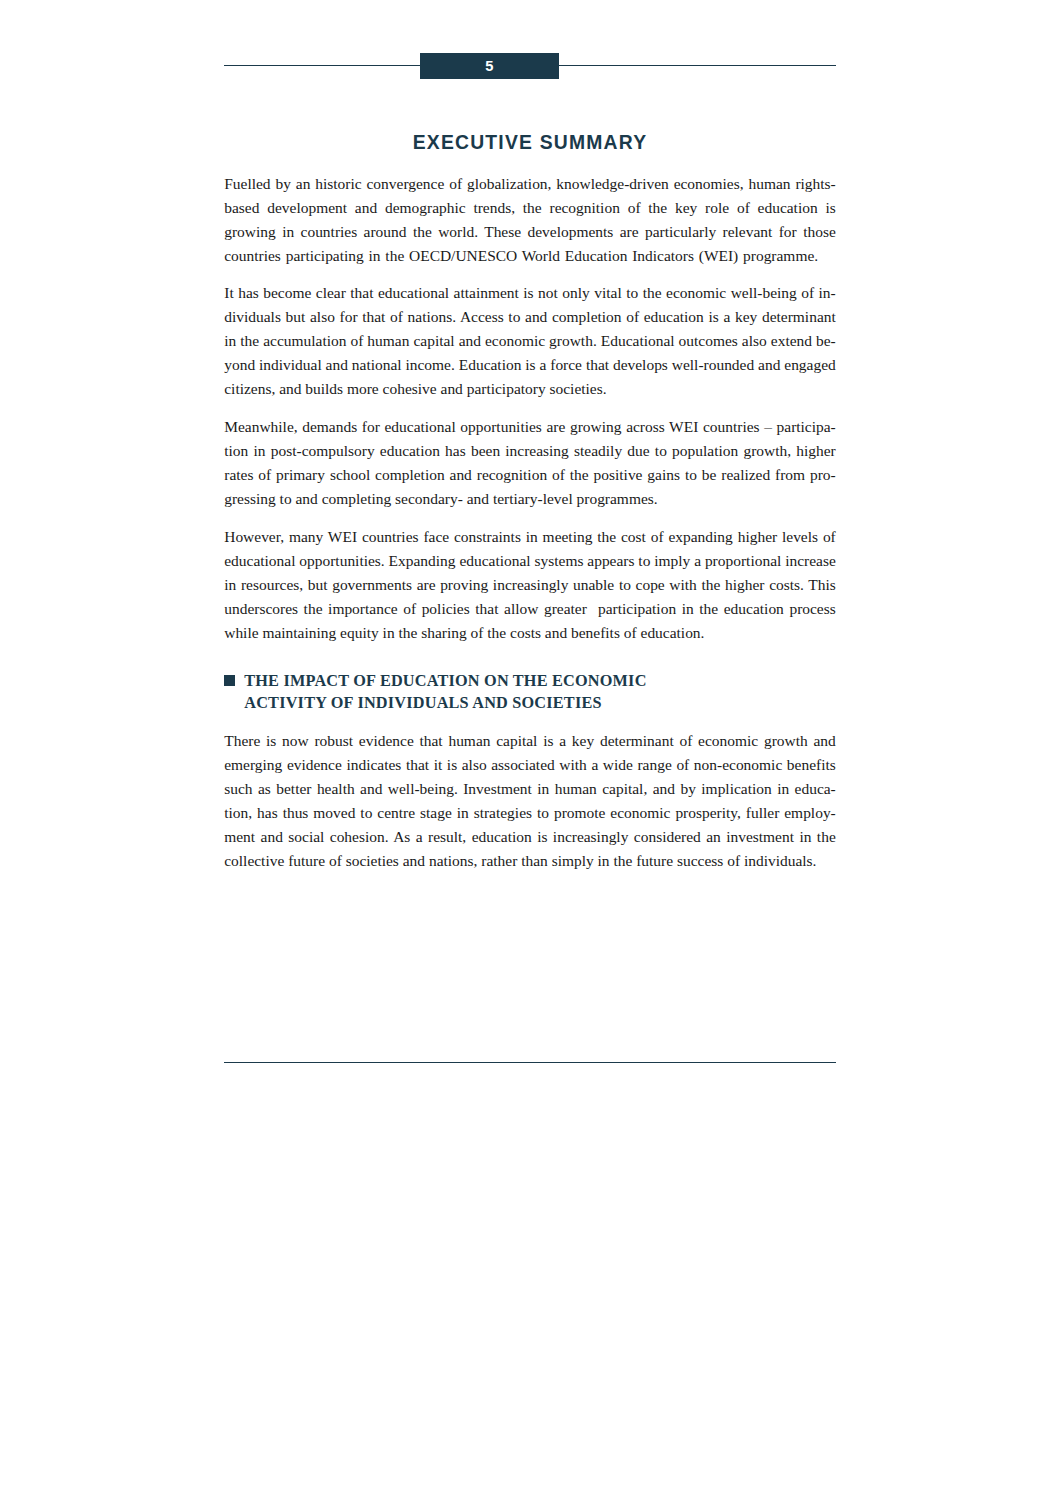5
EXECUTIVE SUMMARY
Fuelled by an historic convergence of globalization, knowledge-driven economies, human rights-based development and demographic trends, the recognition of the key role of education is growing in countries around the world. These developments are particularly relevant for those countries participating in the OECD/UNESCO World Education Indicators (WEI) programme.
It has become clear that educational attainment is not only vital to the economic well-being of individuals but also for that of nations. Access to and completion of education is a key determinant in the accumulation of human capital and economic growth. Educational outcomes also extend beyond individual and national income. Education is a force that develops well-rounded and engaged citizens, and builds more cohesive and participatory societies.
Meanwhile, demands for educational opportunities are growing across WEI countries – participation in post-compulsory education has been increasing steadily due to population growth, higher rates of primary school completion and recognition of the positive gains to be realized from progressing to and completing secondary- and tertiary-level programmes.
However, many WEI countries face constraints in meeting the cost of expanding higher levels of educational opportunities. Expanding educational systems appears to imply a proportional increase in resources, but governments are proving increasingly unable to cope with the higher costs. This underscores the importance of policies that allow greater participation in the education process while maintaining equity in the sharing of the costs and benefits of education.
THE IMPACT OF EDUCATION ON THE ECONOMICACTIVITY OF INDIVIDUALS AND SOCIETIES
There is now robust evidence that human capital is a key determinant of economic growth and emerging evidence indicates that it is also associated with a wide range of non-economic benefits such as better health and well-being. Investment in human capital, and by implication in education, has thus moved to centre stage in strategies to promote economic prosperity, fuller employment and social cohesion. As a result, education is increasingly considered an investment in the collective future of societies and nations, rather than simply in the future success of individuals.